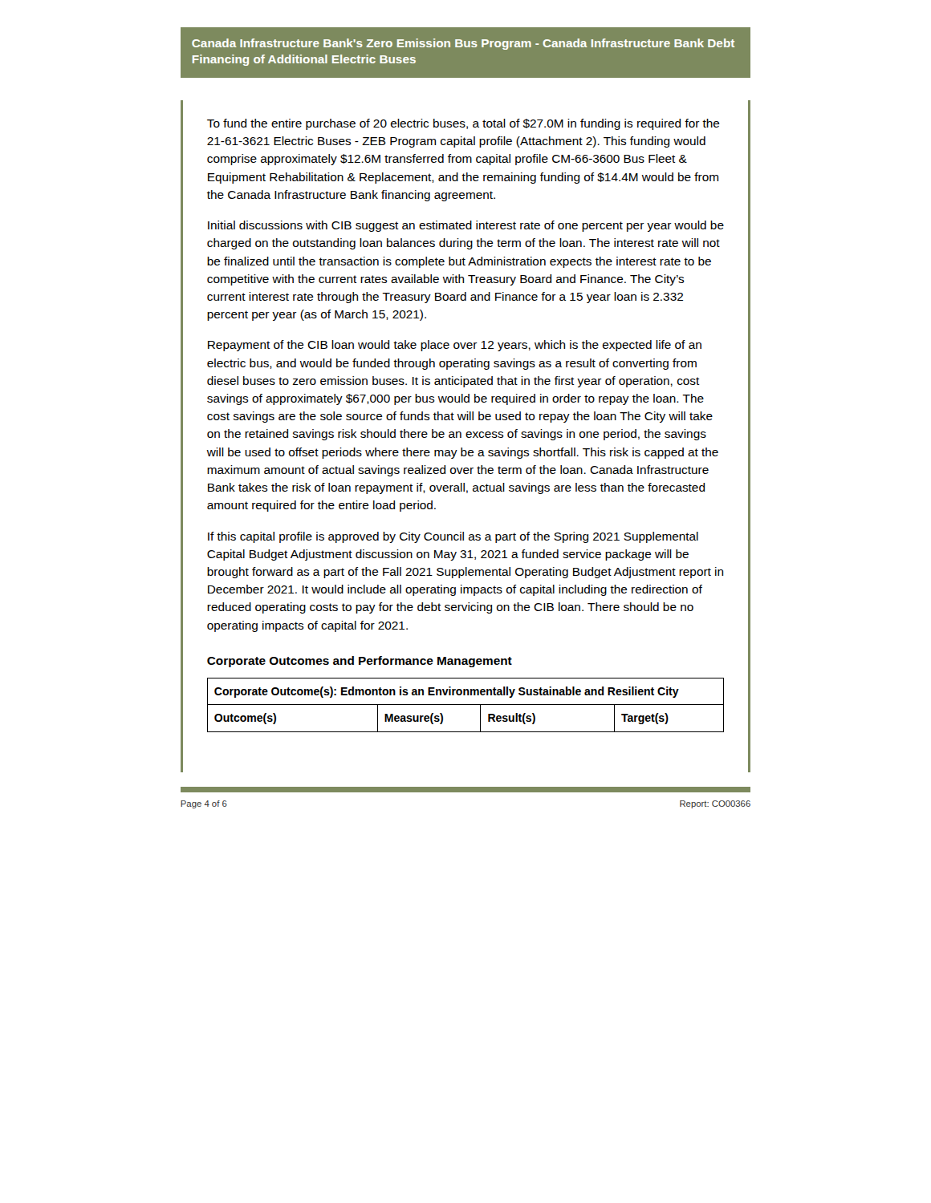Canada Infrastructure Bank's Zero Emission Bus Program - Canada Infrastructure Bank Debt Financing of Additional Electric Buses
To fund the entire purchase of 20 electric buses, a total of $27.0M in funding is required for the 21-61-3621 Electric Buses - ZEB Program capital profile (Attachment 2). This funding would comprise approximately $12.6M transferred from capital profile CM-66-3600 Bus Fleet & Equipment Rehabilitation & Replacement, and the remaining funding of $14.4M would be from the Canada Infrastructure Bank financing agreement.
Initial discussions with CIB suggest an estimated interest rate of one percent per year would be charged on the outstanding loan balances during the term of the loan. The interest rate will not be finalized until the transaction is complete but Administration expects the interest rate to be competitive with the current rates available with Treasury Board and Finance. The City’s current interest rate through the Treasury Board and Finance for a 15 year loan is 2.332 percent per year (as of March 15, 2021).
Repayment of the CIB loan would take place over 12 years, which is the expected life of an electric bus, and would be funded through operating savings as a result of converting from diesel buses to zero emission buses. It is anticipated that in the first year of operation, cost savings of approximately $67,000 per bus would be required in order to repay the loan. The cost savings are the sole source of funds that will be used to repay the loan The City will take on the retained savings risk should there be an excess of savings in one period, the savings will be used to offset periods where there may be a savings shortfall. This risk is capped at the maximum amount of actual savings realized over the term of the loan. Canada Infrastructure Bank takes the risk of loan repayment if, overall, actual savings are less than the forecasted amount required for the entire load period.
If this capital profile is approved by City Council as a part of the Spring 2021 Supplemental Capital Budget Adjustment discussion on May 31, 2021 a funded service package will be brought forward as a part of the Fall 2021 Supplemental Operating Budget Adjustment report in December 2021. It would include all operating impacts of capital including the redirection of reduced operating costs to pay for the debt servicing on the CIB loan. There should be no operating impacts of capital for 2021.
Corporate Outcomes and Performance Management
| Corporate Outcome(s): Edmonton is an Environmentally Sustainable and Resilient City |
| Outcome(s) | Measure(s) | Result(s) | Target(s) |
Page 4 of 6 Report: CO00366